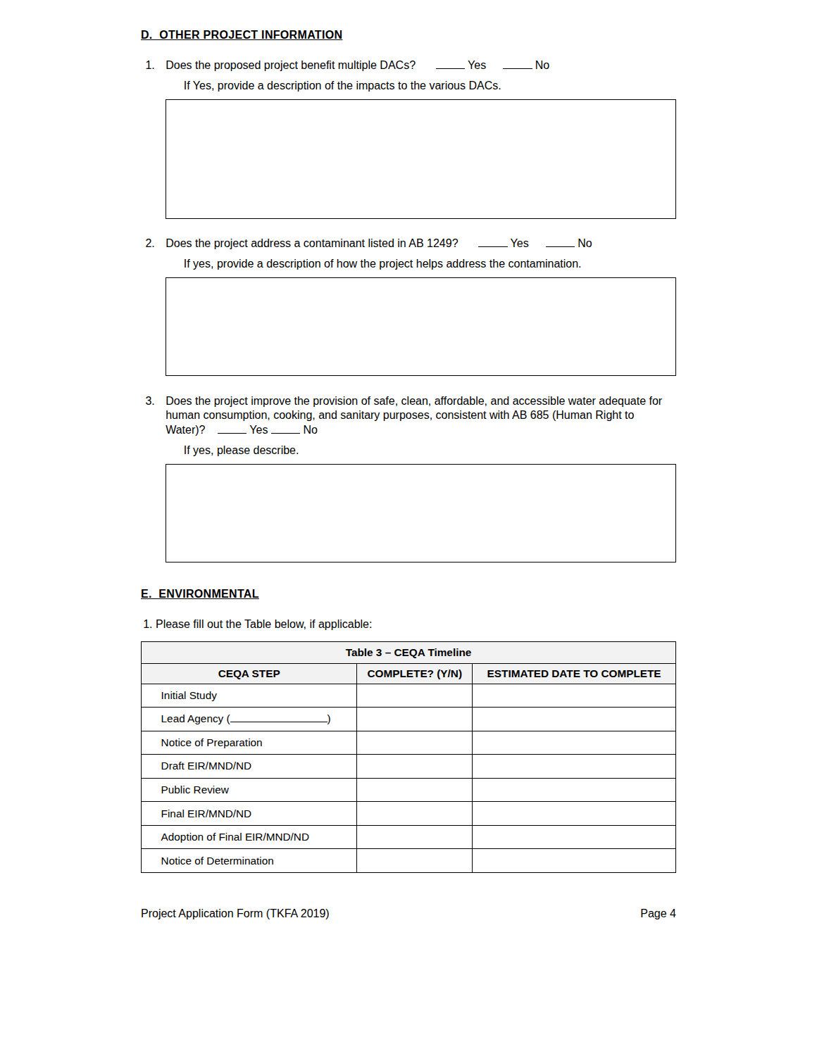D. OTHER PROJECT INFORMATION
Does the proposed project benefit multiple DACs? Yes No If Yes, provide a description of the impacts to the various DACs.
Does the project address a contaminant listed in AB 1249? Yes No If yes, provide a description of how the project helps address the contamination.
Does the project improve the provision of safe, clean, affordable, and accessible water adequate for human consumption, cooking, and sanitary purposes, consistent with AB 685 (Human Right to Water)? Yes No If yes, please describe.
E. ENVIRONMENTAL
1. Please fill out the Table below, if applicable:
Table 3 – CEQA Timeline
| CEQA STEP | COMPLETE? (Y/N) | ESTIMATED DATE TO COMPLETE |
| --- | --- | --- |
| Initial Study | | |
| Lead Agency ( ) | | |
| Notice of Preparation | | |
| Draft EIR/MND/ND | | |
| Public Review | | |
| Final EIR/MND/ND | | |
| Adoption of Final EIR/MND/ND | | |
| Notice of Determination | | |
Project Application Form (TKFA 2019)
Page 4